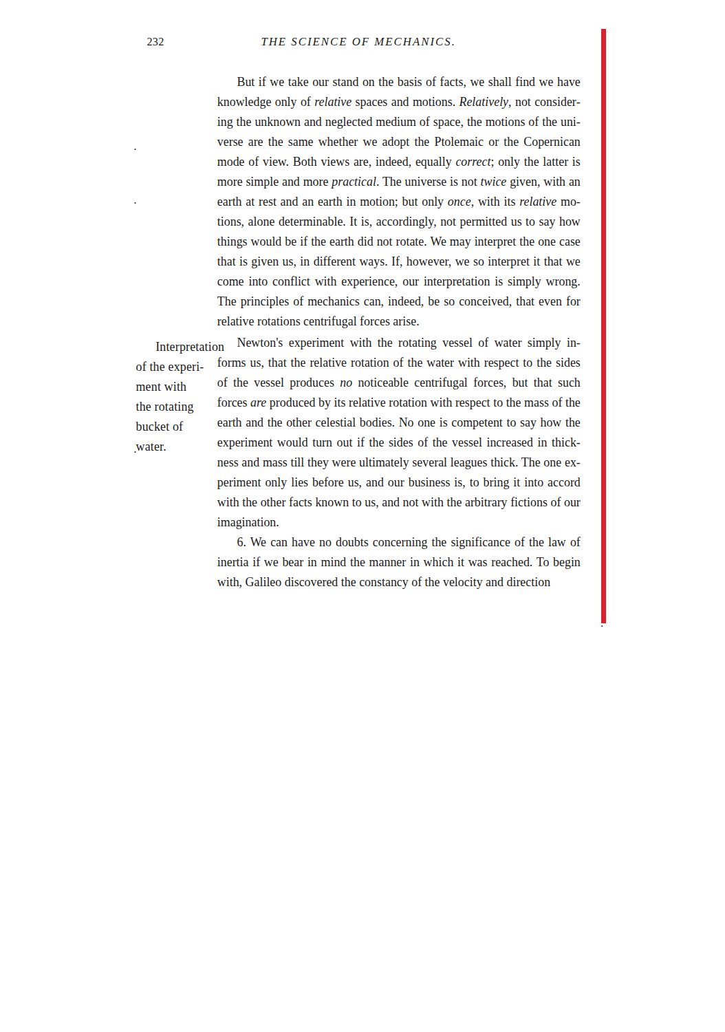. . . .
232 THE SCIENCE OF MECHANICS.
But if we take our stand on the basis of facts, we shall find we have knowledge only of relative spaces and motions. Relatively, not considering the unknown and neglected medium of space, the motions of the universe are the same whether we adopt the Ptolemaic or the Copernican mode of view. Both views are, indeed, equally correct; only the latter is more simple and more practical. The universe is not twice given, with an earth at rest and an earth in motion; but only once, with its relative motions, alone determinable. It is, accordingly, not permitted us to say how things would be if the earth did not rotate. We may interpret the one case that is given us, in different ways. If, however, we so interpret it that we come into conflict with experience, our interpretation is simply wrong. The principles of mechanics can, indeed, be so conceived, that even for relative rotations centrifugal forces arise.
Interpretation of the experiment with the rotating bucket of water.
Newton's experiment with the rotating vessel of water simply informs us, that the relative rotation of the water with respect to the sides of the vessel produces no noticeable centrifugal forces, but that such forces are produced by its relative rotation with respect to the mass of the earth and the other celestial bodies. No one is competent to say how the experiment would turn out if the sides of the vessel increased in thickness and mass till they were ultimately several leagues thick. The one experiment only lies before us, and our business is, to bring it into accord with the other facts known to us, and not with the arbitrary fictions of our imagination.
6. We can have no doubts concerning the significance of the law of inertia if we bear in mind the manner in which it was reached. To begin with, Galileo discovered the constancy of the velocity and direction